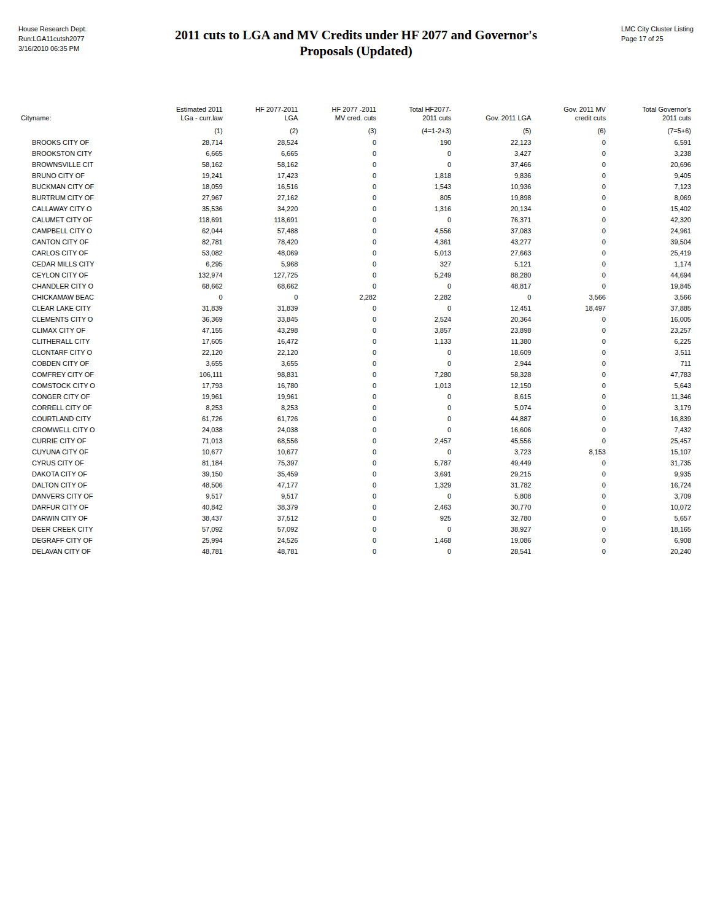House Research Dept.
Run:LGA11cutsh2077
3/16/2010 06:35 PM
LMC City Cluster Listing
Page 17 of 25
2011 cuts to LGA and MV Credits under HF 2077 and Governor's Proposals (Updated)
| Cityname: | Estimated 2011 LGa - curr.law | HF 2077-2011 LGA | HF 2077 -2011 MV cred. cuts | Total HF2077- 2011 cuts | Gov. 2011 LGA | Gov. 2011 MV credit cuts | Total Governor's 2011 cuts |
| --- | --- | --- | --- | --- | --- | --- | --- |
| | (1) | (2) | (3) | (4=1-2+3) | (5) | (6) | (7=5+6) |
| BROOKS CITY OF | 28,714 | 28,524 | 0 | 190 | 22,123 | 0 | 6,591 |
| BROOKSTON CITY | 6,665 | 6,665 | 0 | 0 | 3,427 | 0 | 3,238 |
| BROWNSVILLE CIT | 58,162 | 58,162 | 0 | 0 | 37,466 | 0 | 20,696 |
| BRUNO CITY OF | 19,241 | 17,423 | 0 | 1,818 | 9,836 | 0 | 9,405 |
| BUCKMAN CITY OF | 18,059 | 16,516 | 0 | 1,543 | 10,936 | 0 | 7,123 |
| BURTRUM CITY OF | 27,967 | 27,162 | 0 | 805 | 19,898 | 0 | 8,069 |
| CALLAWAY CITY O | 35,536 | 34,220 | 0 | 1,316 | 20,134 | 0 | 15,402 |
| CALUMET CITY OF | 118,691 | 118,691 | 0 | 0 | 76,371 | 0 | 42,320 |
| CAMPBELL CITY O | 62,044 | 57,488 | 0 | 4,556 | 37,083 | 0 | 24,961 |
| CANTON CITY OF | 82,781 | 78,420 | 0 | 4,361 | 43,277 | 0 | 39,504 |
| CARLOS CITY OF | 53,082 | 48,069 | 0 | 5,013 | 27,663 | 0 | 25,419 |
| CEDAR MILLS CITY | 6,295 | 5,968 | 0 | 327 | 5,121 | 0 | 1,174 |
| CEYLON CITY OF | 132,974 | 127,725 | 0 | 5,249 | 88,280 | 0 | 44,694 |
| CHANDLER CITY O | 68,662 | 68,662 | 0 | 0 | 48,817 | 0 | 19,845 |
| CHICKAMAW BEAC | 0 | 0 | 2,282 | 2,282 | 0 | 3,566 | 3,566 |
| CLEAR LAKE CITY | 31,839 | 31,839 | 0 | 0 | 12,451 | 18,497 | 37,885 |
| CLEMENTS CITY O | 36,369 | 33,845 | 0 | 2,524 | 20,364 | 0 | 16,005 |
| CLIMAX CITY OF | 47,155 | 43,298 | 0 | 3,857 | 23,898 | 0 | 23,257 |
| CLITHERALL CITY | 17,605 | 16,472 | 0 | 1,133 | 11,380 | 0 | 6,225 |
| CLONTARF CITY O | 22,120 | 22,120 | 0 | 0 | 18,609 | 0 | 3,511 |
| COBDEN CITY OF | 3,655 | 3,655 | 0 | 0 | 2,944 | 0 | 711 |
| COMFREY CITY OF | 106,111 | 98,831 | 0 | 7,280 | 58,328 | 0 | 47,783 |
| COMSTOCK CITY O | 17,793 | 16,780 | 0 | 1,013 | 12,150 | 0 | 5,643 |
| CONGER CITY OF | 19,961 | 19,961 | 0 | 0 | 8,615 | 0 | 11,346 |
| CORRELL CITY OF | 8,253 | 8,253 | 0 | 0 | 5,074 | 0 | 3,179 |
| COURTLAND CITY | 61,726 | 61,726 | 0 | 0 | 44,887 | 0 | 16,839 |
| CROMWELL CITY O | 24,038 | 24,038 | 0 | 0 | 16,606 | 0 | 7,432 |
| CURRIE CITY OF | 71,013 | 68,556 | 0 | 2,457 | 45,556 | 0 | 25,457 |
| CUYUNA CITY OF | 10,677 | 10,677 | 0 | 0 | 3,723 | 8,153 | 15,107 |
| CYRUS CITY OF | 81,184 | 75,397 | 0 | 5,787 | 49,449 | 0 | 31,735 |
| DAKOTA CITY OF | 39,150 | 35,459 | 0 | 3,691 | 29,215 | 0 | 9,935 |
| DALTON CITY OF | 48,506 | 47,177 | 0 | 1,329 | 31,782 | 0 | 16,724 |
| DANVERS CITY OF | 9,517 | 9,517 | 0 | 0 | 5,808 | 0 | 3,709 |
| DARFUR CITY OF | 40,842 | 38,379 | 0 | 2,463 | 30,770 | 0 | 10,072 |
| DARWIN CITY OF | 38,437 | 37,512 | 0 | 925 | 32,780 | 0 | 5,657 |
| DEER CREEK CITY | 57,092 | 57,092 | 0 | 0 | 38,927 | 0 | 18,165 |
| DEGRAFF CITY OF | 25,994 | 24,526 | 0 | 1,468 | 19,086 | 0 | 6,908 |
| DELAVAN CITY OF | 48,781 | 48,781 | 0 | 0 | 28,541 | 0 | 20,240 |